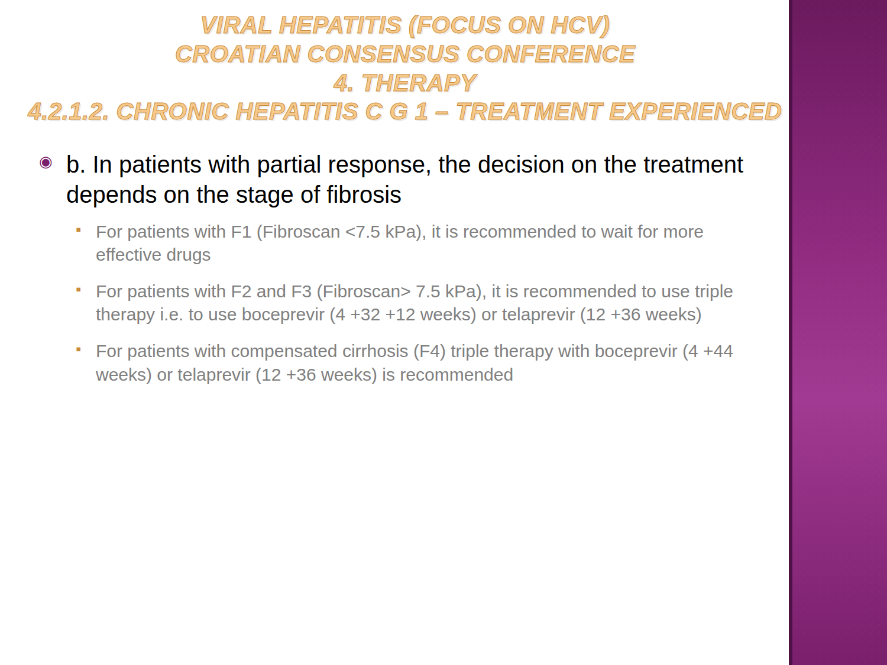Viral Hepatitis (Focus on HCV)
Croatian Consensus Conference
4. Therapy
4.2.1.2. Chronic Hepatitis C G 1 – Treatment Experienced
b. In patients with partial response, the decision on the treatment depends on the stage of fibrosis
For patients with F1 (Fibroscan <7.5 kPa), it is recommended to wait for more effective drugs
For patients with F2 and F3 (Fibroscan> 7.5 kPa), it is recommended to use triple therapy i.e. to use boceprevir (4 +32 +12 weeks) or telaprevir (12 +36 weeks)
For patients with compensated cirrhosis (F4) triple therapy with boceprevir (4 +44 weeks) or telaprevir (12 +36 weeks) is recommended